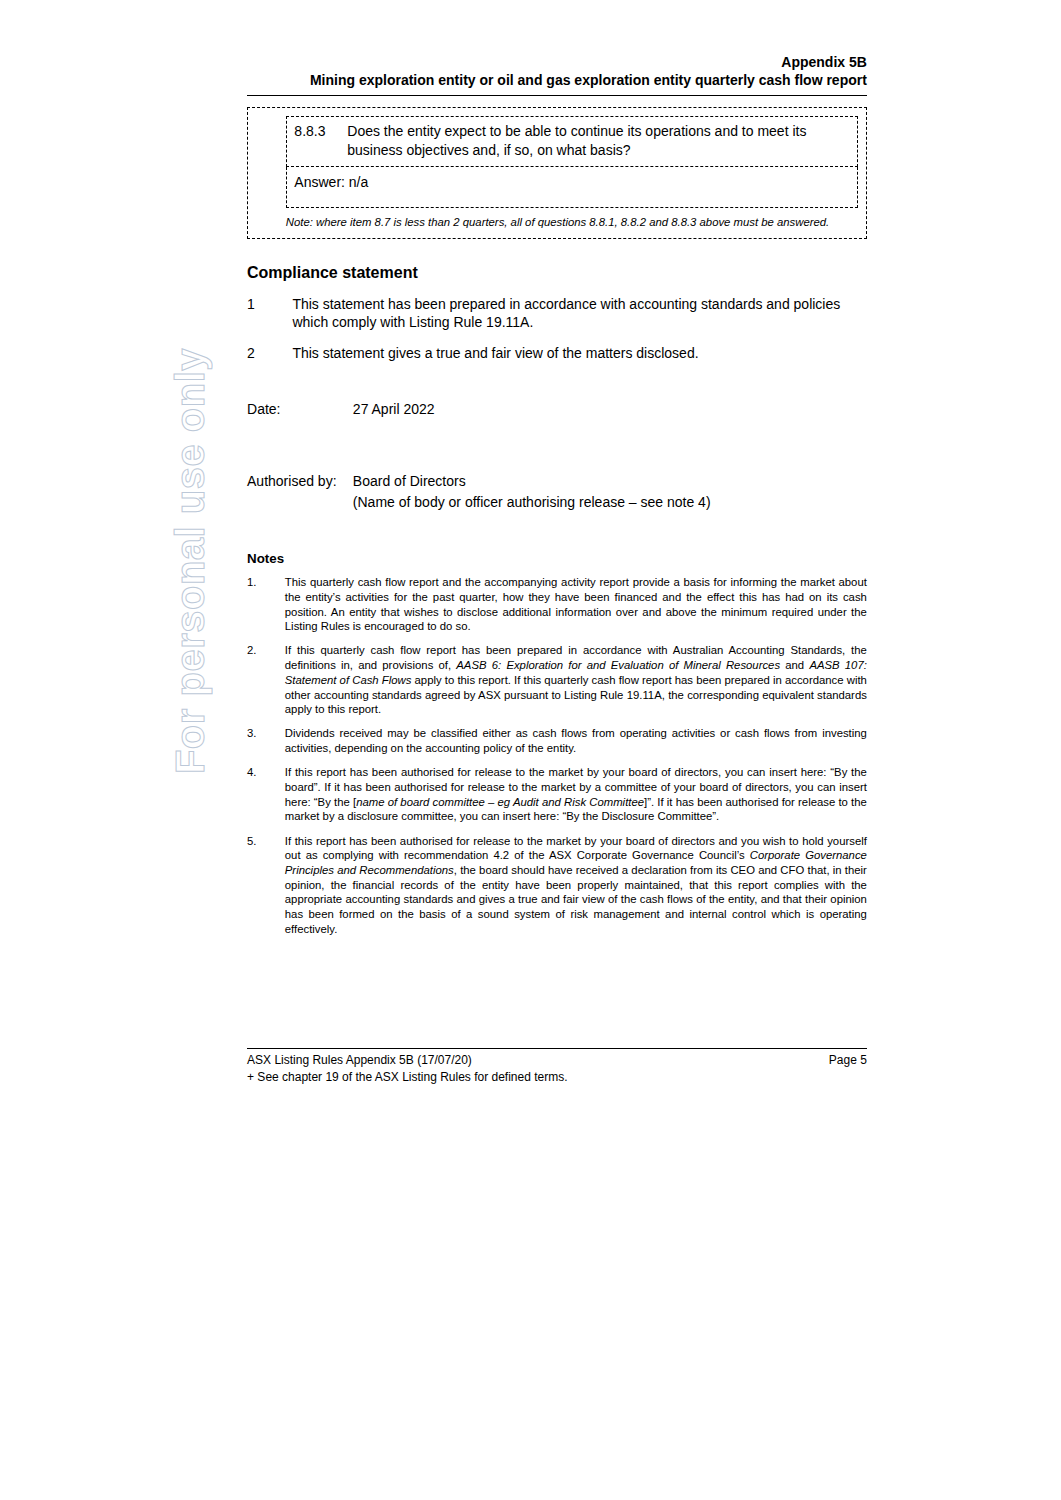For personal use only
Appendix 5B
Mining exploration entity or oil and gas exploration entity quarterly cash flow report
8.8.3 Does the entity expect to be able to continue its operations and to meet its business objectives and, if so, on what basis?
Answer: n/a
Note: where item 8.7 is less than 2 quarters, all of questions 8.8.1, 8.8.2 and 8.8.3 above must be answered.
Compliance statement
1 This statement has been prepared in accordance with accounting standards and policies which comply with Listing Rule 19.11A.
2 This statement gives a true and fair view of the matters disclosed.
Date: 27 April 2022
Authorised by: Board of Directors(Name of body or officer authorising release – see note 4)
Notes
1. This quarterly cash flow report and the accompanying activity report provide a basis for informing the market about the entity’s activities for the past quarter, how they have been financed and the effect this has had on its cash position. An entity that wishes to disclose additional information over and above the minimum required under the Listing Rules is encouraged to do so.
2. If this quarterly cash flow report has been prepared in accordance with Australian Accounting Standards, the definitions in, and provisions of, AASB 6: Exploration for and Evaluation of Mineral Resources and AASB 107: Statement of Cash Flows apply to this report. If this quarterly cash flow report has been prepared in accordance with other accounting standards agreed by ASX pursuant to Listing Rule 19.11A, the corresponding equivalent standards apply to this report.
3. Dividends received may be classified either as cash flows from operating activities or cash flows from investing activities, depending on the accounting policy of the entity.
4. If this report has been authorised for release to the market by your board of directors, you can insert here: “By the board”. If it has been authorised for release to the market by a committee of your board of directors, you can insert here: “By the [name of board committee – eg Audit and Risk Committee]”. If it has been authorised for release to the market by a disclosure committee, you can insert here: “By the Disclosure Committee”.
5. If this report has been authorised for release to the market by your board of directors and you wish to hold yourself out as complying with recommendation 4.2 of the ASX Corporate Governance Council’s Corporate Governance Principles and Recommendations, the board should have received a declaration from its CEO and CFO that, in their opinion, the financial records of the entity have been properly maintained, that this report complies with the appropriate accounting standards and gives a true and fair view of the cash flows of the entity, and that their opinion has been formed on the basis of a sound system of risk management and internal control which is operating effectively.
ASX Listing Rules Appendix 5B (17/07/20)
Page 5
+ See chapter 19 of the ASX Listing Rules for defined terms.